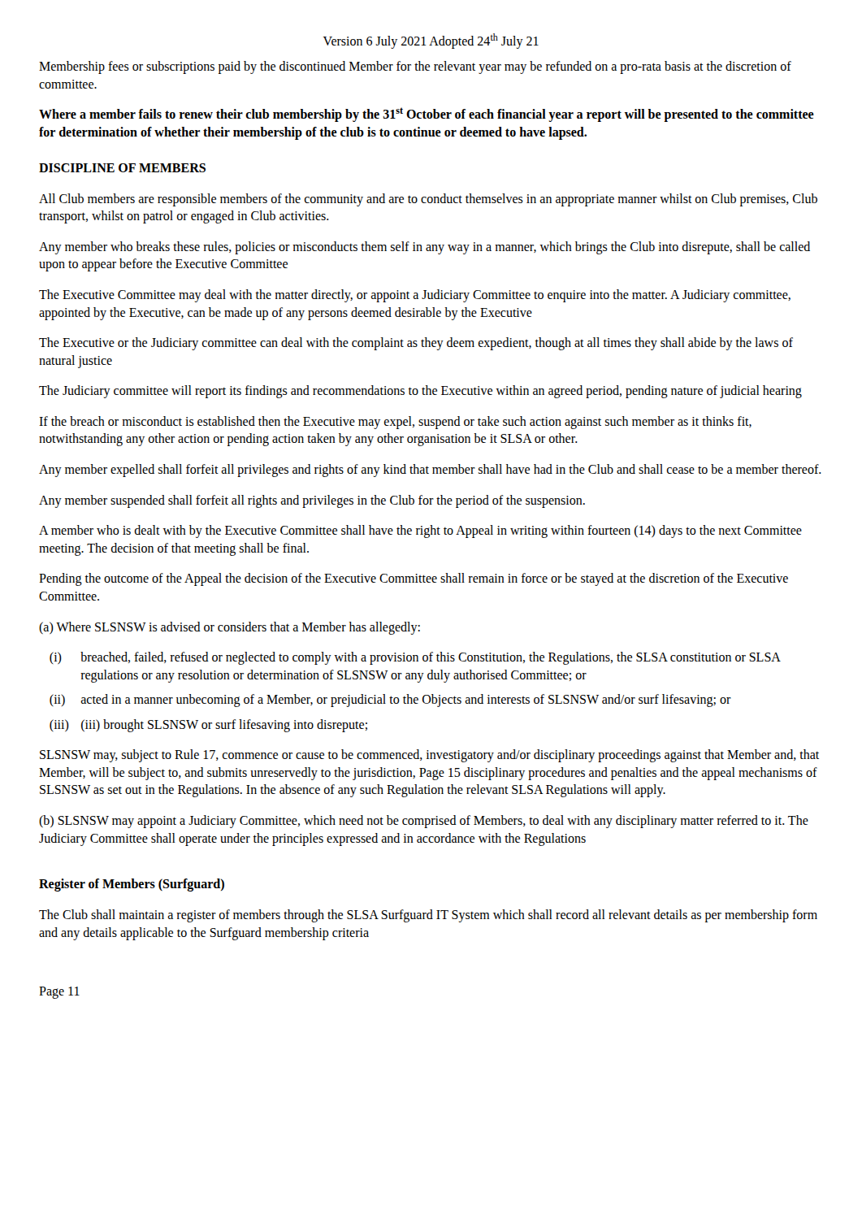Version 6 July 2021 Adopted 24th July 21
Membership fees or subscriptions paid by the discontinued Member for the relevant year may be refunded on a pro-rata basis at the discretion of committee.
Where a member fails to renew their club membership by the 31st October of each financial year a report will be presented to the committee for determination of whether their membership of the club is to continue or deemed to have lapsed.
DISCIPLINE OF MEMBERS
All Club members are responsible members of the community and are to conduct themselves in an appropriate manner whilst on Club premises, Club transport, whilst on patrol or engaged in Club activities.
Any member who breaks these rules, policies or misconducts them self in any way in a manner, which brings the Club into disrepute, shall be called upon to appear before the Executive Committee
The Executive Committee may deal with the matter directly, or appoint a Judiciary Committee to enquire into the matter. A Judiciary committee, appointed by the Executive, can be made up of any persons deemed desirable by the Executive
The Executive or the Judiciary committee can deal with the complaint as they deem expedient, though at all times they shall abide by the laws of natural justice
The Judiciary committee will report its findings and recommendations to the Executive within an agreed period, pending nature of judicial hearing
If the breach or misconduct is established then the Executive may expel, suspend or take such action against such member as it thinks fit, notwithstanding any other action or pending action taken by any other organisation be it SLSA or other.
Any member expelled shall forfeit all privileges and rights of any kind that member shall have had in the Club and shall cease to be a member thereof.
Any member suspended shall forfeit all rights and privileges in the Club for the period of the suspension.
A member who is dealt with by the Executive Committee shall have the right to Appeal in writing within fourteen (14) days to the next Committee meeting. The decision of that meeting shall be final.
Pending the outcome of the Appeal the decision of the Executive Committee shall remain in force or be stayed at the discretion of the Executive Committee.
(a) Where SLSNSW is advised or considers that a Member has allegedly:
(i) breached, failed, refused or neglected to comply with a provision of this Constitution, the Regulations, the SLSA constitution or SLSA regulations or any resolution or determination of SLSNSW or any duly authorised Committee; or
(ii) acted in a manner unbecoming of a Member, or prejudicial to the Objects and interests of SLSNSW and/or surf lifesaving; or
(iii)(iii) brought SLSNSW or surf lifesaving into disrepute;
SLSNSW may, subject to Rule 17, commence or cause to be commenced, investigatory and/or disciplinary proceedings against that Member and, that Member, will be subject to, and submits unreservedly to the jurisdiction, Page 15 disciplinary procedures and penalties and the appeal mechanisms of SLSNSW as set out in the Regulations. In the absence of any such Regulation the relevant SLSA Regulations will apply.
(b) SLSNSW may appoint a Judiciary Committee, which need not be comprised of Members, to deal with any disciplinary matter referred to it. The Judiciary Committee shall operate under the principles expressed and in accordance with the Regulations
Register of Members (Surfguard)
The Club shall maintain a register of members through the SLSA Surfguard IT System which shall record all relevant details as per membership form and any details applicable to the Surfguard membership criteria
Page 11